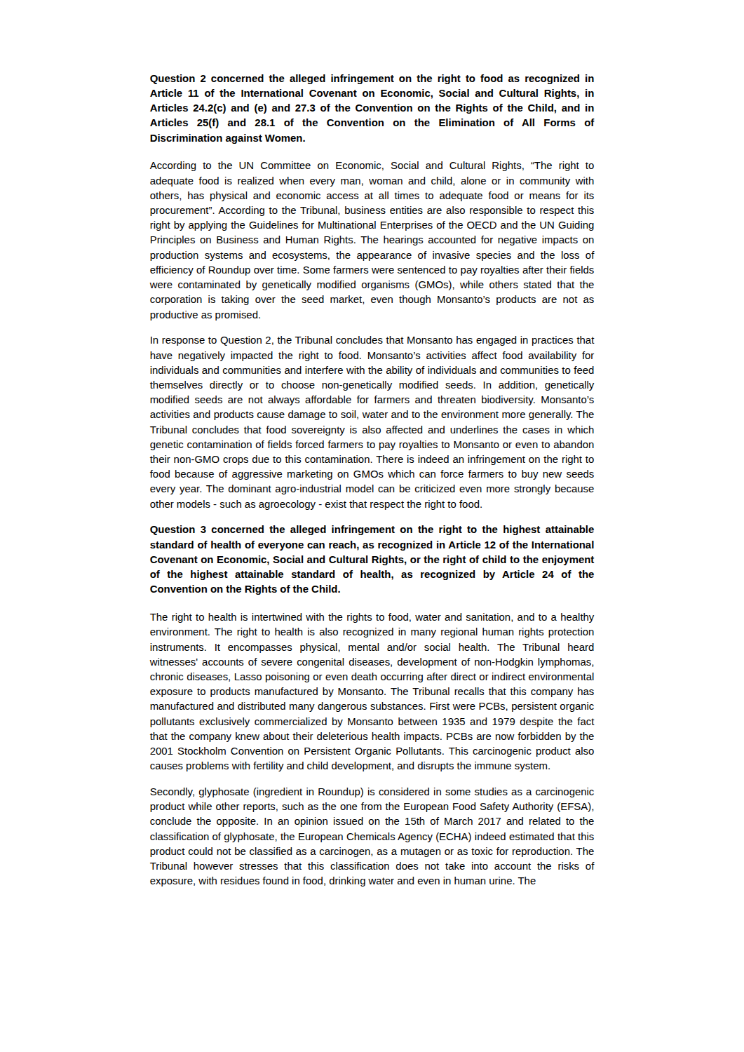Question 2 concerned the alleged infringement on the right to food as recognized in Article 11 of the International Covenant on Economic, Social and Cultural Rights, in Articles 24.2(c) and (e) and 27.3 of the Convention on the Rights of the Child, and in Articles 25(f) and 28.1 of the Convention on the Elimination of All Forms of Discrimination against Women.
According to the UN Committee on Economic, Social and Cultural Rights, “The right to adequate food is realized when every man, woman and child, alone or in community with others, has physical and economic access at all times to adequate food or means for its procurement”. According to the Tribunal, business entities are also responsible to respect this right by applying the Guidelines for Multinational Enterprises of the OECD and the UN Guiding Principles on Business and Human Rights. The hearings accounted for negative impacts on production systems and ecosystems, the appearance of invasive species and the loss of efficiency of Roundup over time. Some farmers were sentenced to pay royalties after their fields were contaminated by genetically modified organisms (GMOs), while others stated that the corporation is taking over the seed market, even though Monsanto’s products are not as productive as promised.
In response to Question 2, the Tribunal concludes that Monsanto has engaged in practices that have negatively impacted the right to food. Monsanto’s activities affect food availability for individuals and communities and interfere with the ability of individuals and communities to feed themselves directly or to choose non-genetically modified seeds. In addition, genetically modified seeds are not always affordable for farmers and threaten biodiversity. Monsanto’s activities and products cause damage to soil, water and to the environment more generally. The Tribunal concludes that food sovereignty is also affected and underlines the cases in which genetic contamination of fields forced farmers to pay royalties to Monsanto or even to abandon their non-GMO crops due to this contamination. There is indeed an infringement on the right to food because of aggressive marketing on GMOs which can force farmers to buy new seeds every year. The dominant agro-industrial model can be criticized even more strongly because other models - such as agroecology - exist that respect the right to food.
Question 3 concerned the alleged infringement on the right to the highest attainable standard of health of everyone can reach, as recognized in Article 12 of the International Covenant on Economic, Social and Cultural Rights, or the right of child to the enjoyment of the highest attainable standard of health, as recognized by Article 24 of the Convention on the Rights of the Child.
The right to health is intertwined with the rights to food, water and sanitation, and to a healthy environment. The right to health is also recognized in many regional human rights protection instruments. It encompasses physical, mental and/or social health. The Tribunal heard witnesses' accounts of severe congenital diseases, development of non-Hodgkin lymphomas, chronic diseases, Lasso poisoning or even death occurring after direct or indirect environmental exposure to products manufactured by Monsanto. The Tribunal recalls that this company has manufactured and distributed many dangerous substances. First were PCBs, persistent organic pollutants exclusively commercialized by Monsanto between 1935 and 1979 despite the fact that the company knew about their deleterious health impacts. PCBs are now forbidden by the 2001 Stockholm Convention on Persistent Organic Pollutants. This carcinogenic product also causes problems with fertility and child development, and disrupts the immune system.
Secondly, glyphosate (ingredient in Roundup) is considered in some studies as a carcinogenic product while other reports, such as the one from the European Food Safety Authority (EFSA), conclude the opposite. In an opinion issued on the 15th of March 2017 and related to the classification of glyphosate, the European Chemicals Agency (ECHA) indeed estimated that this product could not be classified as a carcinogen, as a mutagen or as toxic for reproduction. The Tribunal however stresses that this classification does not take into account the risks of exposure, with residues found in food, drinking water and even in human urine. The